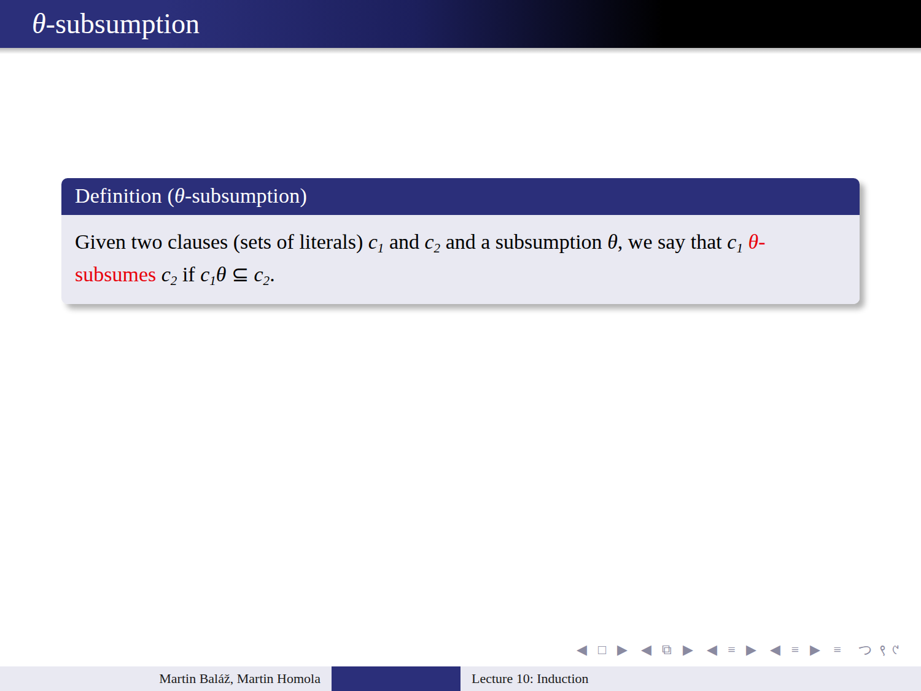θ-subsumption
Definition (θ-subsumption)
Given two clauses (sets of literals) c1 and c2 and a subsumption θ, we say that c1 θ-subsumes c2 if c1θ ⊆ c2.
◀ □ ▶◀ ⧉ ▶◀ ≡ ▶◀ ≡ ▶≡つ ९ ୯
Martin Baláž, Martin Homola
Lecture 10: Induction